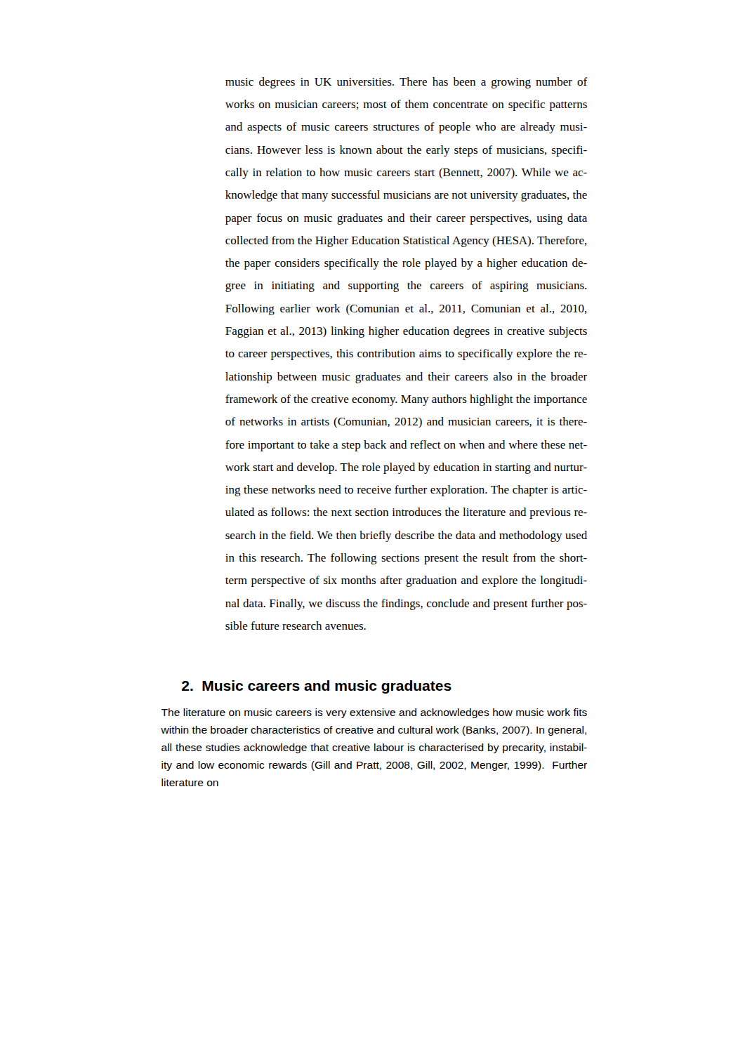music degrees in UK universities. There has been a growing number of works on musician careers; most of them concentrate on specific patterns and aspects of music careers structures of people who are already musicians. However less is known about the early steps of musicians, specifically in relation to how music careers start (Bennett, 2007). While we acknowledge that many successful musicians are not university graduates, the paper focus on music graduates and their career perspectives, using data collected from the Higher Education Statistical Agency (HESA). Therefore, the paper considers specifically the role played by a higher education degree in initiating and supporting the careers of aspiring musicians. Following earlier work (Comunian et al., 2011, Comunian et al., 2010, Faggian et al., 2013) linking higher education degrees in creative subjects to career perspectives, this contribution aims to specifically explore the relationship between music graduates and their careers also in the broader framework of the creative economy. Many authors highlight the importance of networks in artists (Comunian, 2012) and musician careers, it is therefore important to take a step back and reflect on when and where these network start and develop. The role played by education in starting and nurturing these networks need to receive further exploration. The chapter is articulated as follows: the next section introduces the literature and previous research in the field. We then briefly describe the data and methodology used in this research. The following sections present the result from the short-term perspective of six months after graduation and explore the longitudinal data. Finally, we discuss the findings, conclude and present further possible future research avenues.
2. Music careers and music graduates
The literature on music careers is very extensive and acknowledges how music work fits within the broader characteristics of creative and cultural work (Banks, 2007). In general, all these studies acknowledge that creative labour is characterised by precarity, instability and low economic rewards (Gill and Pratt, 2008, Gill, 2002, Menger, 1999). Further literature on